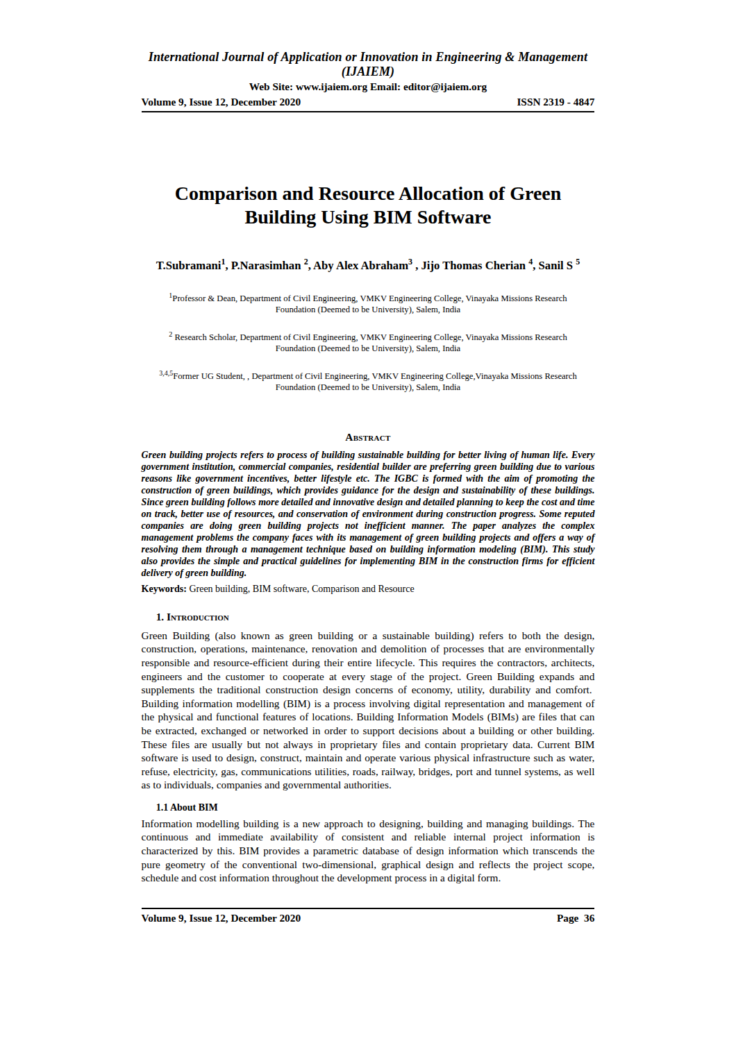International Journal of Application or Innovation in Engineering & Management (IJAIEM)
Web Site: www.ijaiem.org Email: editor@ijaiem.org
Volume 9, Issue 12, December 2020 ISSN 2319 - 4847
Comparison and Resource Allocation of Green Building Using BIM Software
T.Subramani1, P.Narasimhan 2, Aby Alex Abraham3 , Jijo Thomas Cherian 4, Sanil S 5
1Professor & Dean, Department of Civil Engineering, VMKV Engineering College, Vinayaka Missions Research Foundation (Deemed to be University), Salem, India
2 Research Scholar, Department of Civil Engineering, VMKV Engineering College, Vinayaka Missions Research Foundation (Deemed to be University), Salem, India
3,4,5Former UG Student, , Department of Civil Engineering, VMKV Engineering College,Vinayaka Missions Research Foundation (Deemed to be University), Salem, India
Abstract
Green building projects refers to process of building sustainable building for better living of human life. Every government institution, commercial companies, residential builder are preferring green building due to various reasons like government incentives, better lifestyle etc. The IGBC is formed with the aim of promoting the construction of green buildings, which provides guidance for the design and sustainability of these buildings. Since green building follows more detailed and innovative design and detailed planning to keep the cost and time on track, better use of resources, and conservation of environment during construction progress. Some reputed companies are doing green building projects not inefficient manner. The paper analyzes the complex management problems the company faces with its management of green building projects and offers a way of resolving them through a management technique based on building information modeling (BIM). This study also provides the simple and practical guidelines for implementing BIM in the construction firms for efficient delivery of green building.
Keywords: Green building, BIM software, Comparison and Resource
1. Introduction
Green Building (also known as green building or a sustainable building) refers to both the design, construction, operations, maintenance, renovation and demolition of processes that are environmentally responsible and resource-efficient during their entire lifecycle. This requires the contractors, architects, engineers and the customer to cooperate at every stage of the project. Green Building expands and supplements the traditional construction design concerns of economy, utility, durability and comfort. Building information modelling (BIM) is a process involving digital representation and management of the physical and functional features of locations. Building Information Models (BIMs) are files that can be extracted, exchanged or networked in order to support decisions about a building or other building. These files are usually but not always in proprietary files and contain proprietary data. Current BIM software is used to design, construct, maintain and operate various physical infrastructure such as water, refuse, electricity, gas, communications utilities, roads, railway, bridges, port and tunnel systems, as well as to individuals, companies and governmental authorities.
1.1 About BIM
Information modelling building is a new approach to designing, building and managing buildings. The continuous and immediate availability of consistent and reliable internal project information is characterized by this. BIM provides a parametric database of design information which transcends the pure geometry of the conventional two-dimensional, graphical design and reflects the project scope, schedule and cost information throughout the development process in a digital form.
Volume 9, Issue 12, December 2020 Page 36